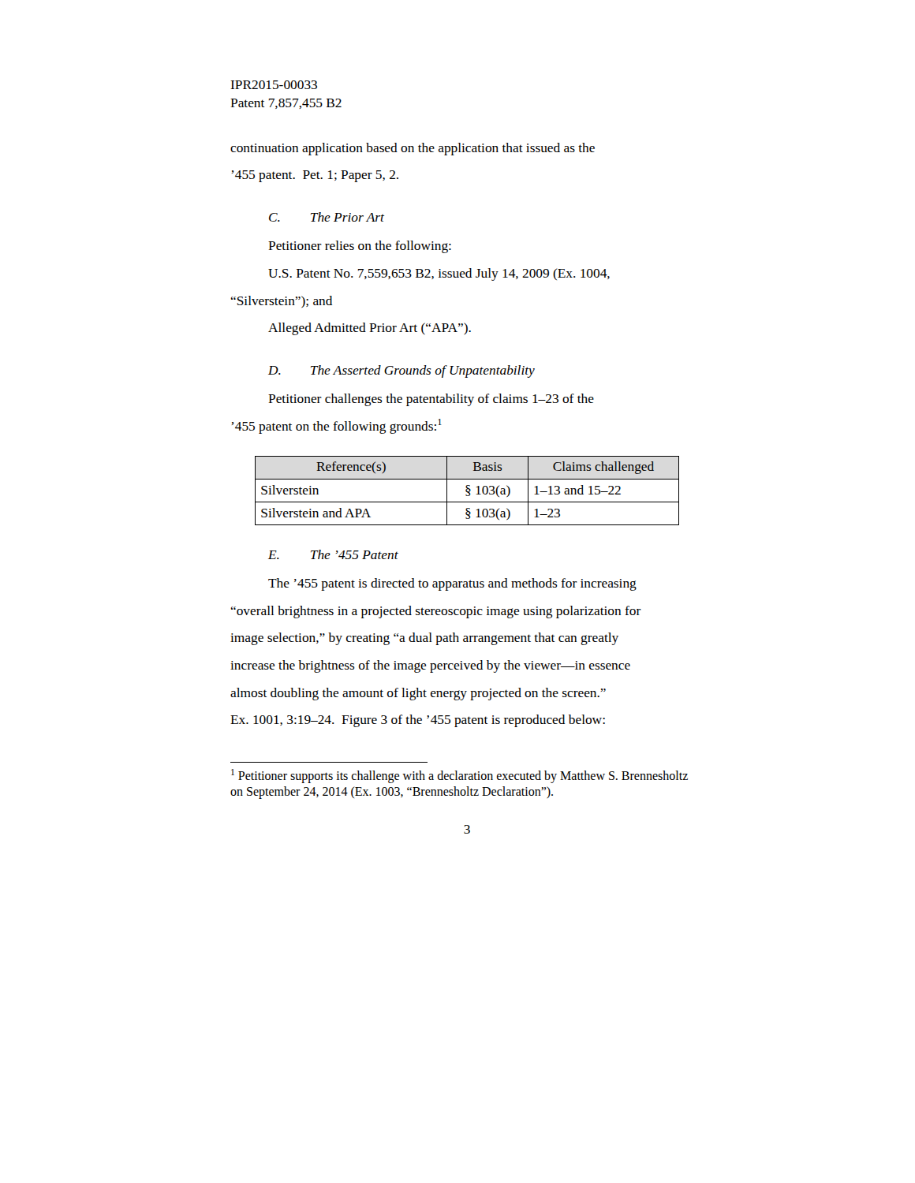IPR2015-00033
Patent 7,857,455 B2
continuation application based on the application that issued as the
’455 patent. Pet. 1; Paper 5, 2.
C. The Prior Art
Petitioner relies on the following:
U.S. Patent No. 7,559,653 B2, issued July 14, 2009 (Ex. 1004,
“Silverstein”); and
Alleged Admitted Prior Art (“APA”).
D. The Asserted Grounds of Unpatentability
Petitioner challenges the patentability of claims 1–23 of the
’455 patent on the following grounds:1
| Reference(s) | Basis | Claims challenged |
| --- | --- | --- |
| Silverstein | § 103(a) | 1–13 and 15–22 |
| Silverstein and APA | § 103(a) | 1–23 |
E. The ’455 Patent
The ’455 patent is directed to apparatus and methods for increasing
“overall brightness in a projected stereoscopic image using polarization for
image selection,” by creating “a dual path arrangement that can greatly
increase the brightness of the image perceived by the viewer—in essence
almost doubling the amount of light energy projected on the screen.”
Ex. 1001, 3:19–24. Figure 3 of the ’455 patent is reproduced below:
1 Petitioner supports its challenge with a declaration executed by Matthew S. Brennesholtz on September 24, 2014 (Ex. 1003, “Brennesholtz Declaration”).
3